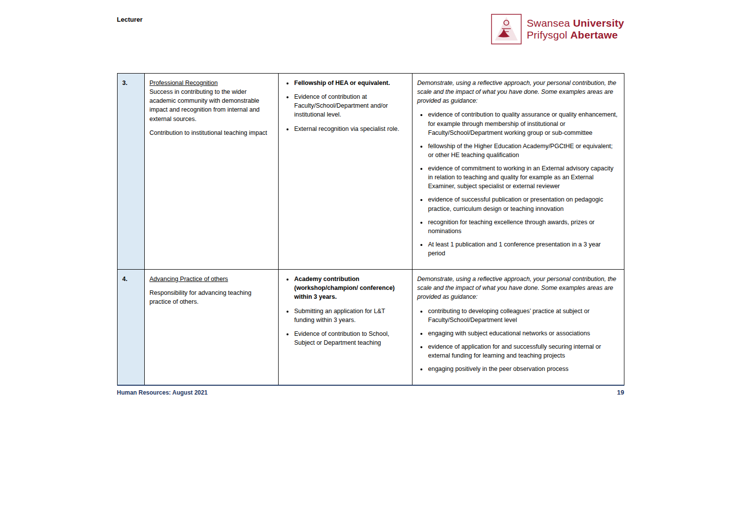Lecturer
Swansea University
Prifysgol Abertawe
| 3. | Professional Recognition Success in contributing to the wider academic community with demonstrable impact and recognition from internal and external sources. Contribution to institutional teaching impact | Fellowship of HEA or equivalent. Evidence of contribution at Faculty/School/Department and/or institutional level. External recognition via specialist role. | Demonstrate, using a reflective approach, your personal contribution, the scale and the impact of what you have done. Some examples areas are provided as guidance: evidence of contribution to quality assurance or quality enhancement, for example through membership of institutional or Faculty/School/Department working group or sub-committee fellowship of the Higher Education Academy/PGCtHE or equivalent; or other HE teaching qualification evidence of commitment to working in an External advisory capacity in relation to teaching and quality for example as an External Examiner, subject specialist or external reviewer evidence of successful publication or presentation on pedagogic practice, curriculum design or teaching innovation recognition for teaching excellence through awards, prizes or nominations At least 1 publication and 1 conference presentation in a 3 year period |
| 4. | Advancing Practice of others Responsibility for advancing teaching practice of others. | Academy contribution (workshop/champion/ conference) within 3 years. Submitting an application for L&T funding within 3 years. Evidence of contribution to School, Subject or Department teaching | Demonstrate, using a reflective approach, your personal contribution, the scale and the impact of what you have done. Some examples areas are provided as guidance: contributing to developing colleagues’ practice at subject or Faculty/School/Department level engaging with subject educational networks or associations evidence of application for and successfully securing internal or external funding for learning and teaching projects engaging positively in the peer observation process |
Human Resources: August 2021
19